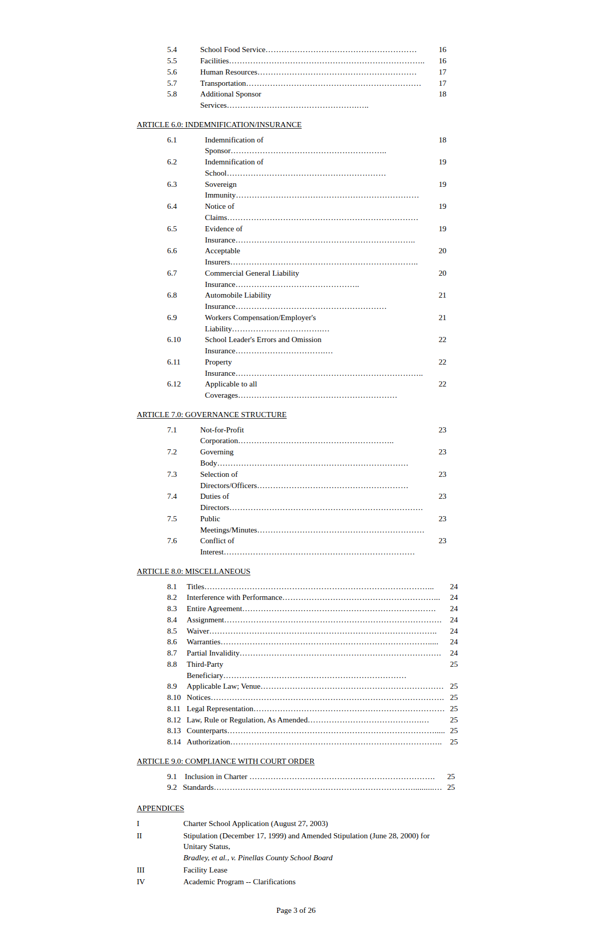| 5.4 | School Food Service ………………………………………………… | 16 |
| 5.5 | Facilities ……………………………………………………………….. | 16 |
| 5.6 | Human Resources …………………………………………………… | 17 |
| 5.7 | Transportation ………………………………………………………… | 17 |
| 5.8 | Additional Sponsor Services ………………………………………….….. | 18 |
ARTICLE 6.0: INDEMNIFICATION/INSURANCE
| 6.1 | Indemnification of Sponsor ………………………………………………….. | 18 |
| 6.2 | Indemnification of School …………………………………………………… | 19 |
| 6.3 | Sovereign Immunity …………………………………………………………… | 19 |
| 6.4 | Notice of Claims ……………………………………………………………… | 19 |
| 6.5 | Evidence of Insurance ………………………………………………………….. | 19 |
| 6.6 | Acceptable Insurers …………………………………………………………….. | 20 |
| 6.7 | Commercial General Liability Insurance ……………………………………….. | 20 |
| 6.8 | Automobile Liability Insurance ………………………………………………… | 21 |
| 6.9 | Workers Compensation/Employer's Liability …………………………….… | 21 |
| 6.10 | School Leader's Errors and Omission Insurance …………………………….… | 22 |
| 6.11 | Property Insurance …………………………………………………………….. | 22 |
| 6.12 | Applicable to all Coverages …………………………………………………… | 22 |
ARTICLE 7.0: GOVERNANCE STRUCTURE
| 7.1 | Not-for-Profit Corporation ………………………………………………….. | 23 |
| 7.2 | Governing Body ……………………………………………………………… | 23 |
| 7.3 | Selection of Directors/Officers ………………………………………………… | 23 |
| 7.4 | Duties of Directors ………………………………………………………………. | 23 |
| 7.5 | Public Meetings/Minutes ……………………………………………………… | 23 |
| 7.6 | Conflict of Interest ……………………………………………………………… | 23 |
ARTICLE 8.0: MISCELLANEOUS
| 8.1 | Titles …………………………………………………………………………... | 24 |
| 8.2 | Interference with Performance …………………………………………………... | 24 |
| 8.3 | Entire Agreement ………………………………………………………………. | 24 |
| 8.4 | Assignment ………………………………………………………………………. | 24 |
| 8.5 | Waiver ………………………………………………………………………….. | 24 |
| 8.6 | Warranties ……………………………………………………………………..... | 24 |
| 8.7 | Partial Invalidity …………………………………………………………………. | 24 |
| 8.8 | Third-Party Beneficiary …………………………………………………………… | 25 |
| 8.9 | Applicable Law; Venue …………………………………………………………… | 25 |
| 8.10 | Notices ……………………………………………………………………………. | 25 |
| 8.11 | Legal Representation ……………………………………………………………… | 25 |
| 8.12 | Law, Rule or Regulation, As Amended …………………………………….… | 25 |
| 8.13 | Counterparts ……………………………………………………………………..... | 25 |
| 8.14 | Authorization …………………………………………………………………….. | 25 |
ARTICLE 9.0: COMPLIANCE WITH COURT ORDER
| 9.1 | Inclusion in Charter ……………………………………………………………. | 25 |
| 9.2 | Standards …………………………………………………………………..........… | 25 |
APPENDICES
| I | Charter School Application (August 27, 2003) |
| II | Stipulation (December 17, 1999) and Amended Stipulation (June 28, 2000) for Unitary Status, Bradley, et al., v. Pinellas County School Board |
| III | Facility Lease |
| IV | Academic Program -- Clarifications |
Page 3 of 26